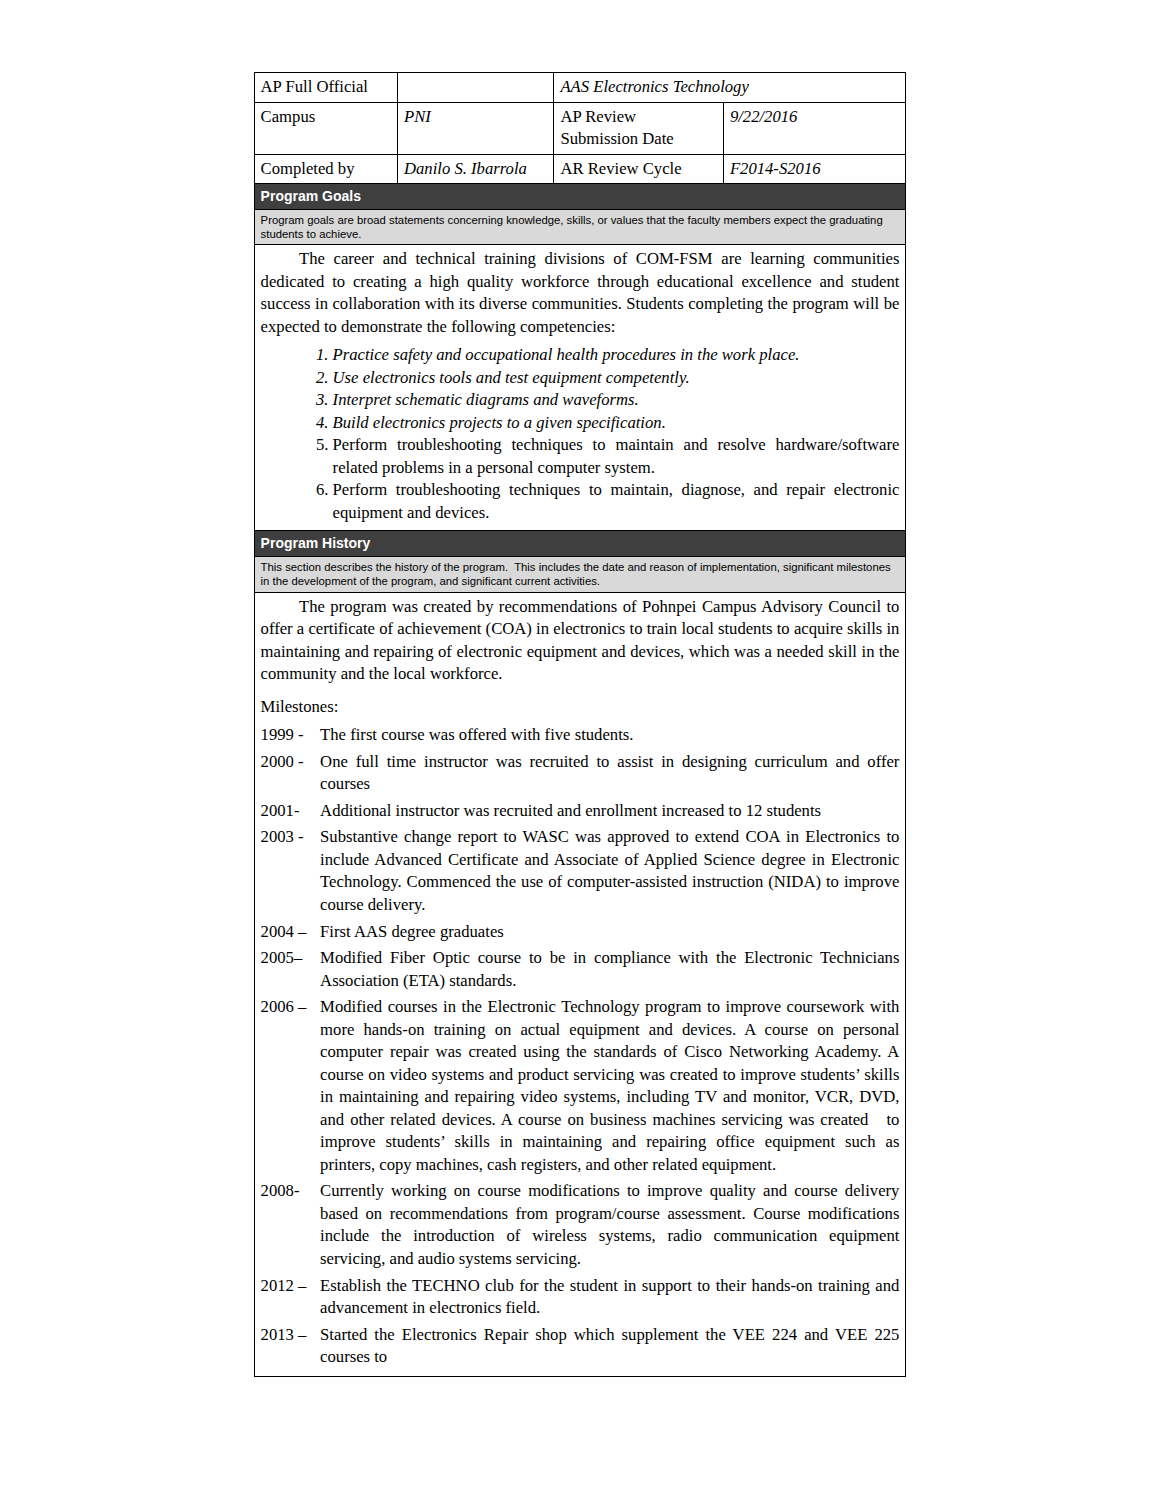| AP Full Official | | AAS Electronics Technology |
| Campus | PNI | AP Review Submission Date | 9/22/2016 |
| Completed by | Danilo S. Ibarrola | AR Review Cycle | F2014-S2016 |
| Program Goals |
| Program goals are broad statements concerning knowledge, skills, or values that the faculty members expect the graduating students to achieve. |
| The career and technical training divisions of COM-FSM are learning communities dedicated to creating a high quality workforce through educational excellence and student success in collaboration with its diverse communities. Students completing the program will be expected to demonstrate the following competencies: Practice safety and occupational health procedures in the work place. Use electronics tools and test equipment competently. Interpret schematic diagrams and waveforms. Build electronics projects to a given specification. Perform troubleshooting techniques to maintain and resolve hardware/software related problems in a personal computer system. Perform troubleshooting techniques to maintain, diagnose, and repair electronic equipment and devices. |
| Program History |
| This section describes the history of the program. This includes the date and reason of implementation, significant milestones in the development of the program, and significant current activities. |
| The program was created by recommendations of Pohnpei Campus Advisory Council to offer a certificate of achievement (COA) in electronics to train local students to acquire skills in maintaining and repairing of electronic equipment and devices, which was a needed skill in the community and the local workforce. Milestones: 1999 - The first course was offered with five students. 2000 - One full time instructor was recruited to assist in designing curriculum and offer courses 2001- Additional instructor was recruited and enrollment increased to 12 students 2003 - Substantive change report to WASC was approved to extend COA in Electronics to include Advanced Certificate and Associate of Applied Science degree in Electronic Technology. Commenced the use of computer-assisted instruction (NIDA) to improve course delivery. 2004 – First AAS degree graduates 2005– Modified Fiber Optic course to be in compliance with the Electronic Technicians Association (ETA) standards. 2006 – Modified courses in the Electronic Technology program to improve coursework with more hands-on training on actual equipment and devices. A course on personal computer repair was created using the standards of Cisco Networking Academy. A course on video systems and product servicing was created to improve students’ skills in maintaining and repairing video systems, including TV and monitor, VCR, DVD, and other related devices. A course on business machines servicing was created to improve students’ skills in maintaining and repairing office equipment such as printers, copy machines, cash registers, and other related equipment. 2008- Currently working on course modifications to improve quality and course delivery based on recommendations from program/course assessment. Course modifications include the introduction of wireless systems, radio communication equipment servicing, and audio systems servicing. 2012 – Establish the TECHNO club for the student in support to their hands-on training and advancement in electronics field. 2013 – Started the Electronics Repair shop which supplement the VEE 224 and VEE 225 courses to |